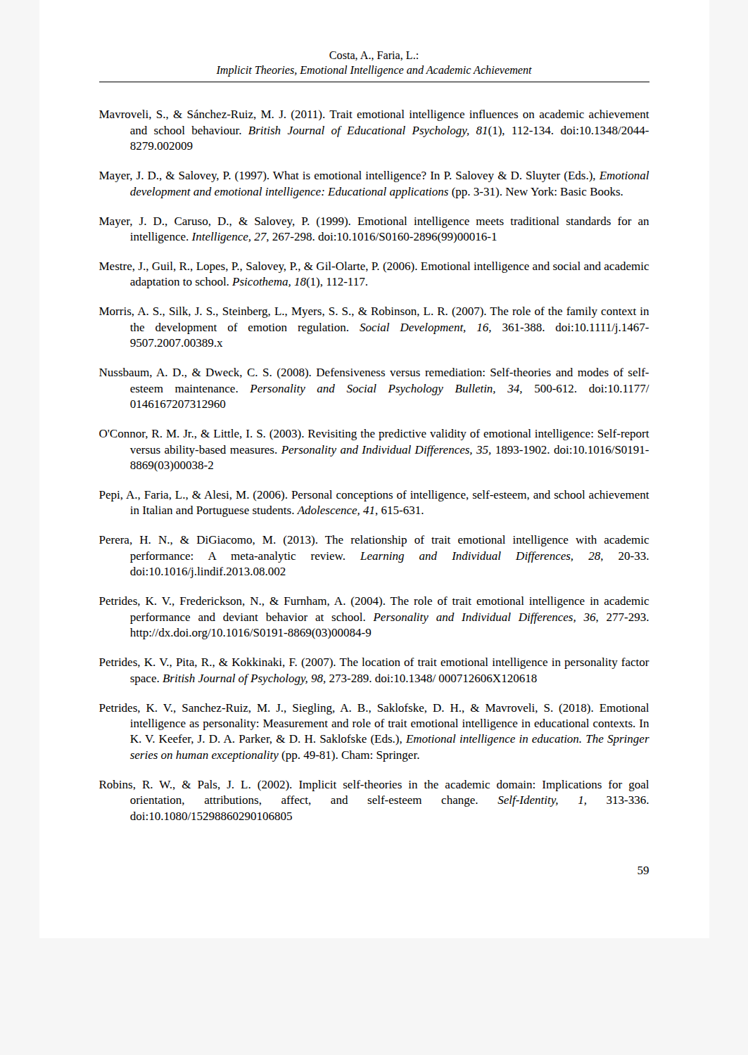Costa, A., Faria, L.:
Implicit Theories, Emotional Intelligence and Academic Achievement
Mavroveli, S., & Sánchez-Ruiz, M. J. (2011). Trait emotional intelligence influences on academic achievement and school behaviour. British Journal of Educational Psychology, 81(1), 112-134. doi:10.1348/2044-8279.002009
Mayer, J. D., & Salovey, P. (1997). What is emotional intelligence? In P. Salovey & D. Sluyter (Eds.), Emotional development and emotional intelligence: Educational applications (pp. 3-31). New York: Basic Books.
Mayer, J. D., Caruso, D., & Salovey, P. (1999). Emotional intelligence meets traditional standards for an intelligence. Intelligence, 27, 267-298. doi:10.1016/S0160-2896(99)00016-1
Mestre, J., Guil, R., Lopes, P., Salovey, P., & Gil-Olarte, P. (2006). Emotional intelligence and social and academic adaptation to school. Psicothema, 18(1), 112-117.
Morris, A. S., Silk, J. S., Steinberg, L., Myers, S. S., & Robinson, L. R. (2007). The role of the family context in the development of emotion regulation. Social Development, 16, 361-388. doi:10.1111/j.1467-9507.2007.00389.x
Nussbaum, A. D., & Dweck, C. S. (2008). Defensiveness versus remediation: Self-theories and modes of self-esteem maintenance. Personality and Social Psychology Bulletin, 34, 500-612. doi:10.1177/ 0146167207312960
O'Connor, R. M. Jr., & Little, I. S. (2003). Revisiting the predictive validity of emotional intelligence: Self-report versus ability-based measures. Personality and Individual Differences, 35, 1893-1902. doi:10.1016/S0191-8869(03)00038-2
Pepi, A., Faria, L., & Alesi, M. (2006). Personal conceptions of intelligence, self-esteem, and school achievement in Italian and Portuguese students. Adolescence, 41, 615-631.
Perera, H. N., & DiGiacomo, M. (2013). The relationship of trait emotional intelligence with academic performance: A meta-analytic review. Learning and Individual Differences, 28, 20-33. doi:10.1016/j.lindif.2013.08.002
Petrides, K. V., Frederickson, N., & Furnham, A. (2004). The role of trait emotional intelligence in academic performance and deviant behavior at school. Personality and Individual Differences, 36, 277-293. http://dx.doi.org/10.1016/S0191-8869(03)00084-9
Petrides, K. V., Pita, R., & Kokkinaki, F. (2007). The location of trait emotional intelligence in personality factor space. British Journal of Psychology, 98, 273-289. doi:10.1348/ 000712606X120618
Petrides, K. V., Sanchez-Ruiz, M. J., Siegling, A. B., Saklofske, D. H., & Mavroveli, S. (2018). Emotional intelligence as personality: Measurement and role of trait emotional intelligence in educational contexts. In K. V. Keefer, J. D. A. Parker, & D. H. Saklofske (Eds.), Emotional intelligence in education. The Springer series on human exceptionality (pp. 49-81). Cham: Springer.
Robins, R. W., & Pals, J. L. (2002). Implicit self-theories in the academic domain: Implications for goal orientation, attributions, affect, and self-esteem change. Self-Identity, 1, 313-336. doi:10.1080/15298860290106805
59